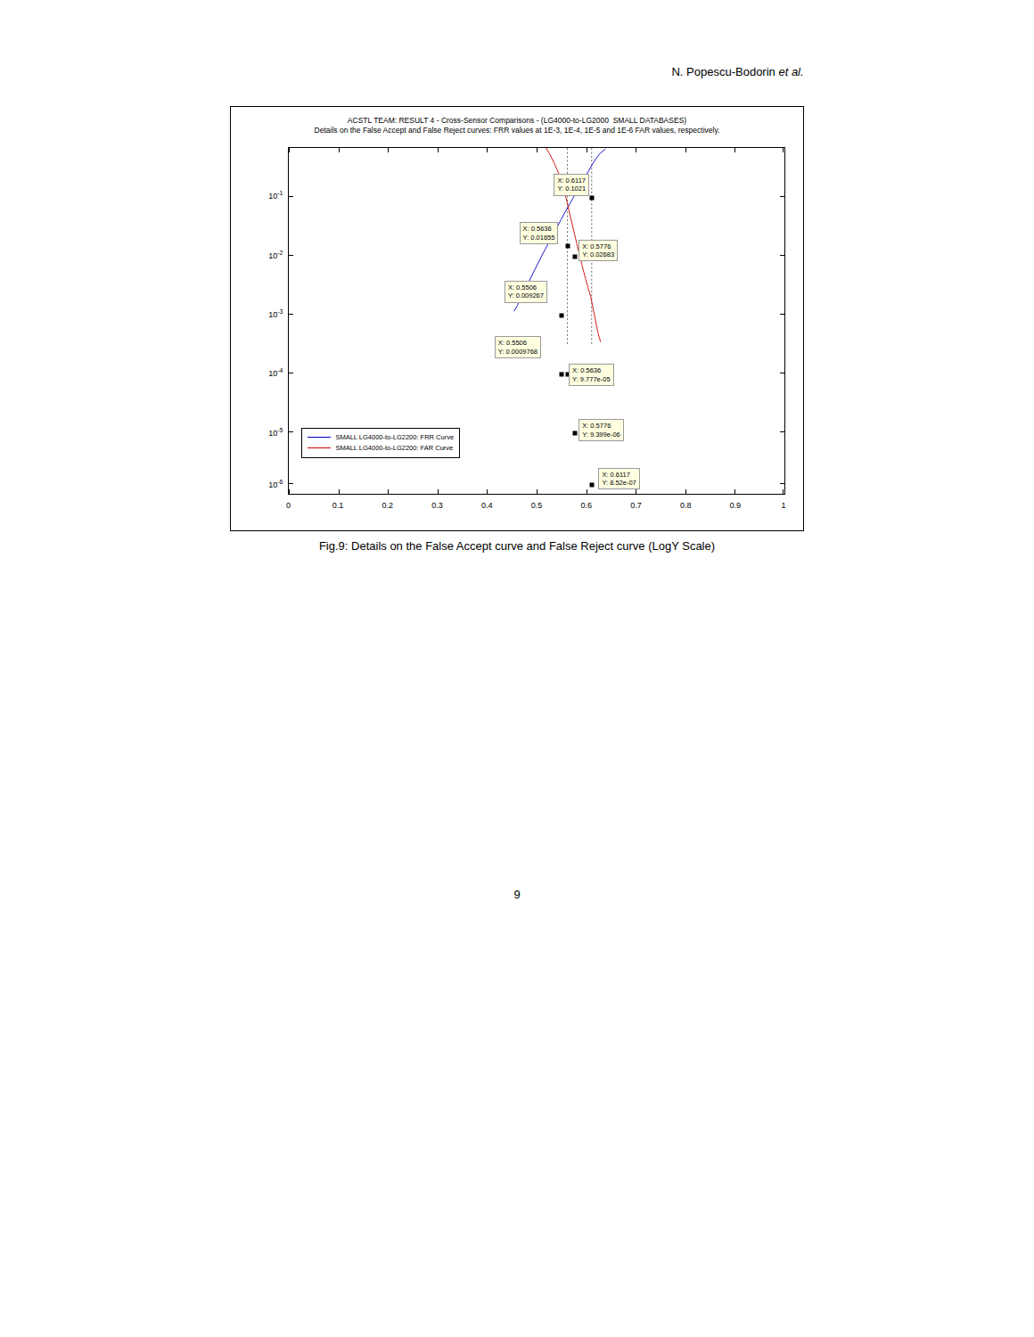N. Popescu-Bodorin et al.
ACSTL TEAM: RESULT 4 - Cross-Sensor Comparisons - (LG4000-to-LG2000 SMALL DATABASES)
Details on the False Accept and False Reject curves: FRR values at 1E-3, 1E-4, 1E-5 and 1E-6 FAR values, respectively.
10-1 10-2 10-3 10-4 10-5 10-6
X: 0.6117
Y: 0.1021
X: 0.5636
Y: 0.01655
X: 0.5776
Y: 0.02683
X: 0.5506
Y: 0.009267
X: 0.5506
Y: 0.0009768
X: 0.5636
Y: 9.777e-05
X: 0.5776
Y: 9.399e-06
X: 0.6117
Y: 8.52e-07
SMALL LG4000-to-LG2200: FRR Curve
SMALL LG4000-to-LG2200: FAR Curve
0 0.1 0.2 0.3 0.4 0.5 0.6 0.7 0.8 0.9 1
Fig.9: Details on the False Accept curve and False Reject curve (LogY Scale)
9